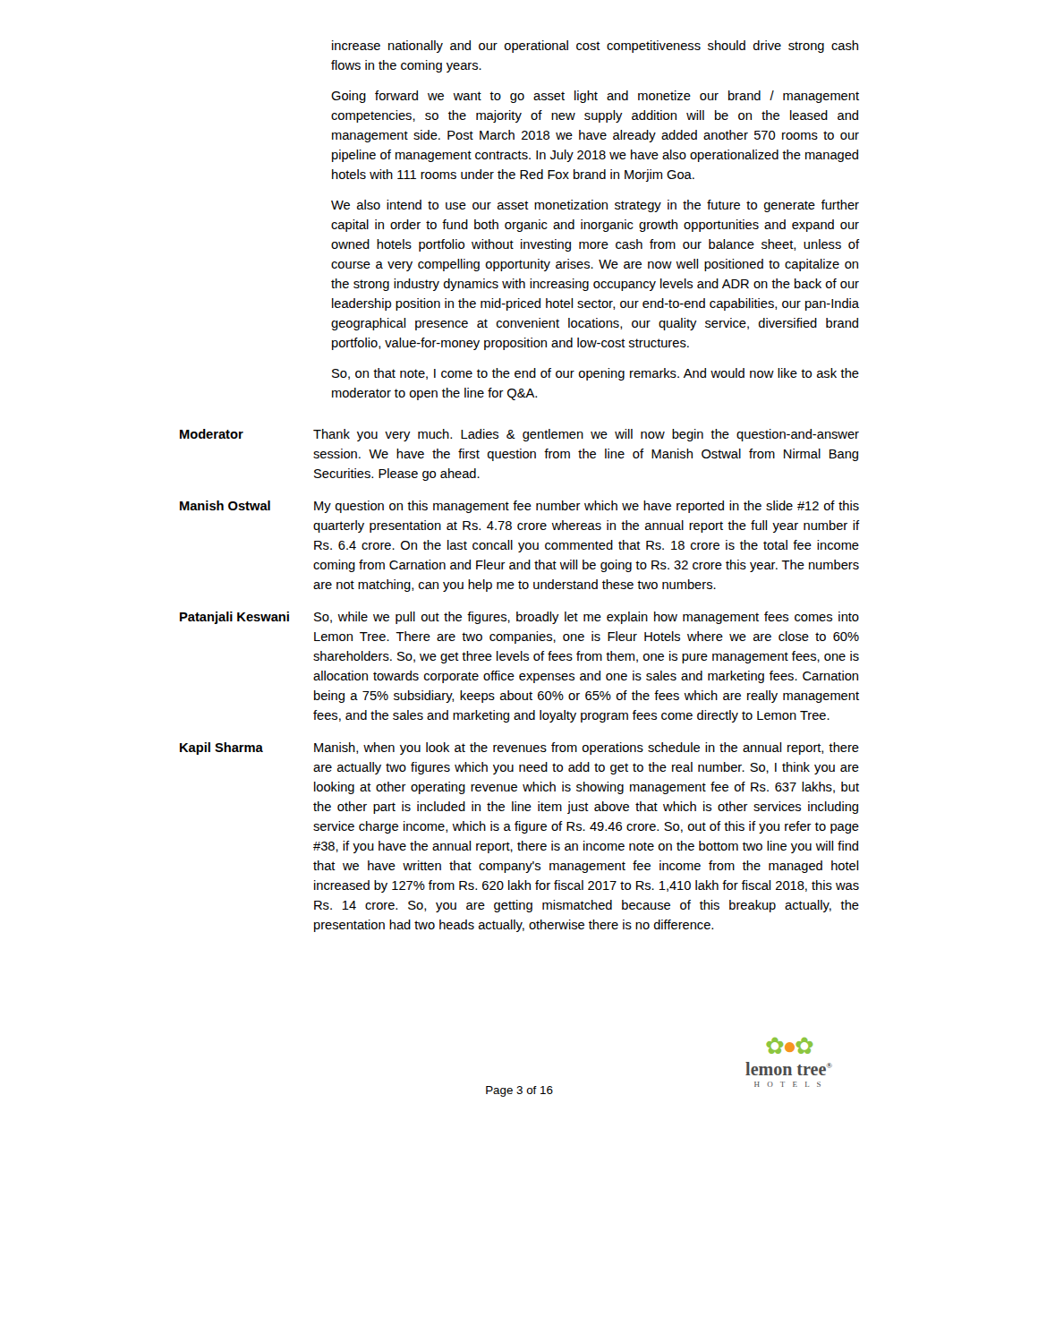increase nationally and our operational cost competitiveness should drive strong cash flows in the coming years.
Going forward we want to go asset light and monetize our brand / management competencies, so the majority of new supply addition will be on the leased and management side. Post March 2018 we have already added another 570 rooms to our pipeline of management contracts. In July 2018 we have also operationalized the managed hotels with 111 rooms under the Red Fox brand in Morjim Goa.
We also intend to use our asset monetization strategy in the future to generate further capital in order to fund both organic and inorganic growth opportunities and expand our owned hotels portfolio without investing more cash from our balance sheet, unless of course a very compelling opportunity arises. We are now well positioned to capitalize on the strong industry dynamics with increasing occupancy levels and ADR on the back of our leadership position in the mid-priced hotel sector, our end-to-end capabilities, our pan-India geographical presence at convenient locations, our quality service, diversified brand portfolio, value-for-money proposition and low-cost structures.
So, on that note, I come to the end of our opening remarks. And would now like to ask the moderator to open the line for Q&A.
| Moderator | Thank you very much. Ladies & gentlemen we will now begin the question-and-answer session. We have the first question from the line of Manish Ostwal from Nirmal Bang Securities. Please go ahead. |
| Manish Ostwal | My question on this management fee number which we have reported in the slide #12 of this quarterly presentation at Rs. 4.78 crore whereas in the annual report the full year number if Rs. 6.4 crore. On the last concall you commented that Rs. 18 crore is the total fee income coming from Carnation and Fleur and that will be going to Rs. 32 crore this year. The numbers are not matching, can you help me to understand these two numbers. |
| Patanjali Keswani | So, while we pull out the figures, broadly let me explain how management fees comes into Lemon Tree. There are two companies, one is Fleur Hotels where we are close to 60% shareholders. So, we get three levels of fees from them, one is pure management fees, one is allocation towards corporate office expenses and one is sales and marketing fees. Carnation being a 75% subsidiary, keeps about 60% or 65% of the fees which are really management fees, and the sales and marketing and loyalty program fees come directly to Lemon Tree. |
| Kapil Sharma | Manish, when you look at the revenues from operations schedule in the annual report, there are actually two figures which you need to add to get to the real number. So, I think you are looking at other operating revenue which is showing management fee of Rs. 637 lakhs, but the other part is included in the line item just above that which is other services including service charge income, which is a figure of Rs. 49.46 crore. So, out of this if you refer to page #38, if you have the annual report, there is an income note on the bottom two line you will find that we have written that company's management fee income from the managed hotel increased by 127% from Rs. 620 lakh for fiscal 2017 to Rs. 1,410 lakh for fiscal 2018, this was Rs. 14 crore. So, you are getting mismatched because of this breakup actually, the presentation had two heads actually, otherwise there is no difference. |
Page 3 of 16
✿●✿
lemon tree®
H O T E L S